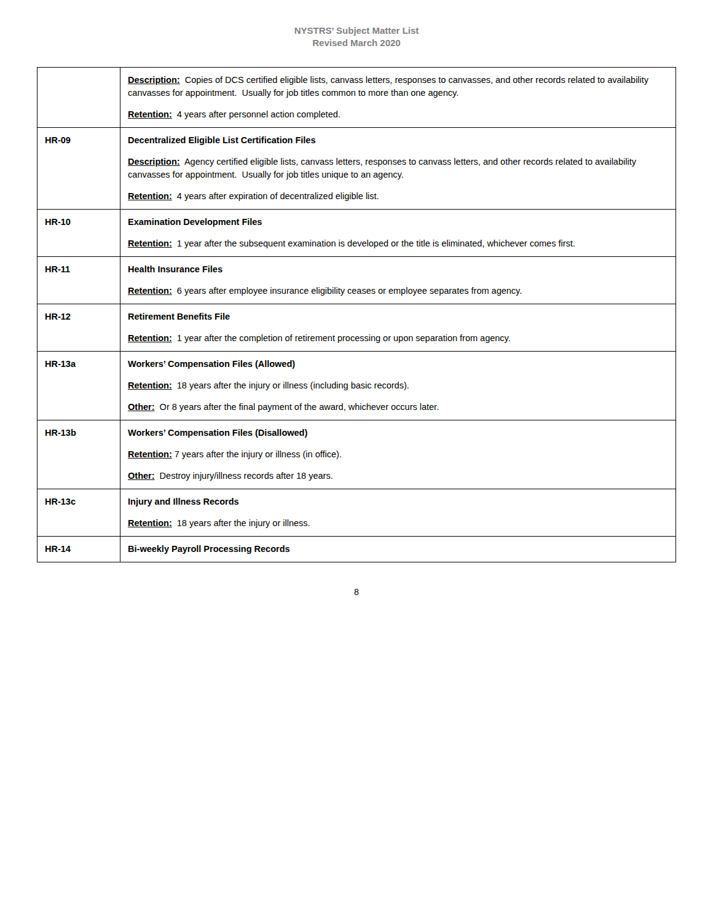NYSTRS’ Subject Matter List
Revised March 2020
| | Description: Copies of DCS certified eligible lists, canvass letters, responses to canvasses, and other records related to availability canvasses for appointment. Usually for job titles common to more than one agency. Retention: 4 years after personnel action completed. |
| HR-09 | Decentralized Eligible List Certification Files Description: Agency certified eligible lists, canvass letters, responses to canvass letters, and other records related to availability canvasses for appointment. Usually for job titles unique to an agency. Retention: 4 years after expiration of decentralized eligible list. |
| HR-10 | Examination Development Files Retention: 1 year after the subsequent examination is developed or the title is eliminated, whichever comes first. |
| HR-11 | Health Insurance Files Retention: 6 years after employee insurance eligibility ceases or employee separates from agency. |
| HR-12 | Retirement Benefits File Retention: 1 year after the completion of retirement processing or upon separation from agency. |
| HR-13a | Workers’ Compensation Files (Allowed) Retention: 18 years after the injury or illness (including basic records). Other: Or 8 years after the final payment of the award, whichever occurs later. |
| HR-13b | Workers’ Compensation Files (Disallowed) Retention: 7 years after the injury or illness (in office). Other: Destroy injury/illness records after 18 years. |
| HR-13c | Injury and Illness Records Retention: 18 years after the injury or illness. |
| HR-14 | Bi-weekly Payroll Processing Records |
8